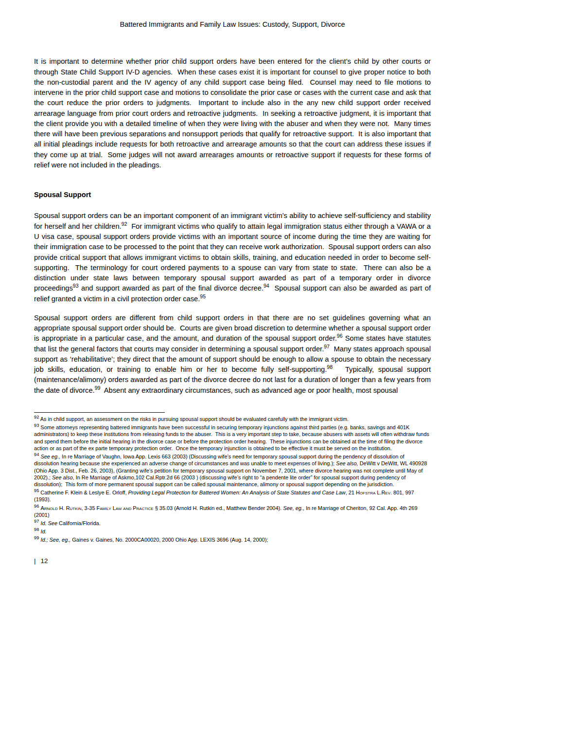Battered Immigrants and Family Law Issues: Custody, Support, Divorce
It is important to determine whether prior child support orders have been entered for the client’s child by other courts or through State Child Support IV-D agencies. When these cases exist it is important for counsel to give proper notice to both the non-custodial parent and the IV agency of any child support case being filed. Counsel may need to file motions to intervene in the prior child support case and motions to consolidate the prior case or cases with the current case and ask that the court reduce the prior orders to judgments. Important to include also in the any new child support order received arrearage language from prior court orders and retroactive judgments. In seeking a retroactive judgment, it is important that the client provide you with a detailed timeline of when they were living with the abuser and when they were not. Many times there will have been previous separations and nonsupport periods that qualify for retroactive support. It is also important that all initial pleadings include requests for both retroactive and arrearage amounts so that the court can address these issues if they come up at trial. Some judges will not award arrearages amounts or retroactive support if requests for these forms of relief were not included in the pleadings.
Spousal Support
Spousal support orders can be an important component of an immigrant victim’s ability to achieve self-sufficiency and stability for herself and her children.92 For immigrant victims who qualify to attain legal immigration status either through a VAWA or a U visa case, spousal support orders provide victims with an important source of income during the time they are waiting for their immigration case to be processed to the point that they can receive work authorization. Spousal support orders can also provide critical support that allows immigrant victims to obtain skills, training, and education needed in order to become self-supporting. The terminology for court ordered payments to a spouse can vary from state to state. There can also be a distinction under state laws between temporary spousal support awarded as part of a temporary order in divorce proceedings93 and support awarded as part of the final divorce decree.94 Spousal support can also be awarded as part of relief granted a victim in a civil protection order case.95
Spousal support orders are different from child support orders in that there are no set guidelines governing what an appropriate spousal support order should be. Courts are given broad discretion to determine whether a spousal support order is appropriate in a particular case, and the amount, and duration of the spousal support order.96 Some states have statutes that list the general factors that courts may consider in determining a spousal support order.97 Many states approach spousal support as ‘rehabilitative’; they direct that the amount of support should be enough to allow a spouse to obtain the necessary job skills, education, or training to enable him or her to become fully self-supporting.98 Typically, spousal support (maintenance/alimony) orders awarded as part of the divorce decree do not last for a duration of longer than a few years from the date of divorce.99 Absent any extraordinary circumstances, such as advanced age or poor health, most spousal
92 As in child support, an assessment on the risks in pursuing spousal support should be evaluated carefully with the immigrant victim.
93 Some attorneys representing battered immigrants have been successful in securing temporary injunctions against third parties (e.g. banks, savings and 401K administrators) to keep these institutions from releasing funds to the abuser. This is a very important step to take, because abusers with assets will often withdraw funds and spend them before the initial hearing in the divorce case or before the protection order hearing. These injunctions can be obtained at the time of filing the divorce action or as part of the ex parte temporary protection order. Once the temporary injunction is obtained to be effective it must be served on the institution.
94 See eg., In re Marriage of Vaughn, Iowa App. Lexis 663 (2003) (Discussing wife’s need for temporary spousal support during the pendency of dissolution of dissolution hearing because she experienced an adverse change of circumstances and was unable to meet expenses of living.); See also, DeWitt v DeWitt, WL 490928 (Ohio App. 3 Dist., Feb. 26, 2003), (Granting wife’s petition for temporary spousal support on November 7, 2001, where divorce hearing was not complete until May of 2002).; See also, In Re Marriage of Askmo,102 Cal.Rptr.2d 66 (2003 ) (discussing wife’s right to “a pendente lite order” for spousal support during pendency of dissolution); This form of more permanent spousal support can be called spousal maintenance, alimony or spousal support depending on the jurisdiction.
95 Catherine F. Klein & Leslye E. Orloff, Providing Legal Protection for Battered Women: An Analysis of State Statutes and Case Law, 21 Hofstra L.Rev. 801, 997 (1993).
96 Arnold H. Rutkin, 3-35 Family Law and Practice § 35.03 (Arnold H. Rutkin ed., Matthew Bender 2004). See, eg., In re Marriage of Cheriton, 92 Cal. App. 4th 269 (2001)
97 Id. See California/Florida.
98 Id.
99 Id.; See, eg., Gaines v. Gaines, No. 2000CA00020, 2000 Ohio App. LEXIS 3696 (Aug. 14, 2000);
|12